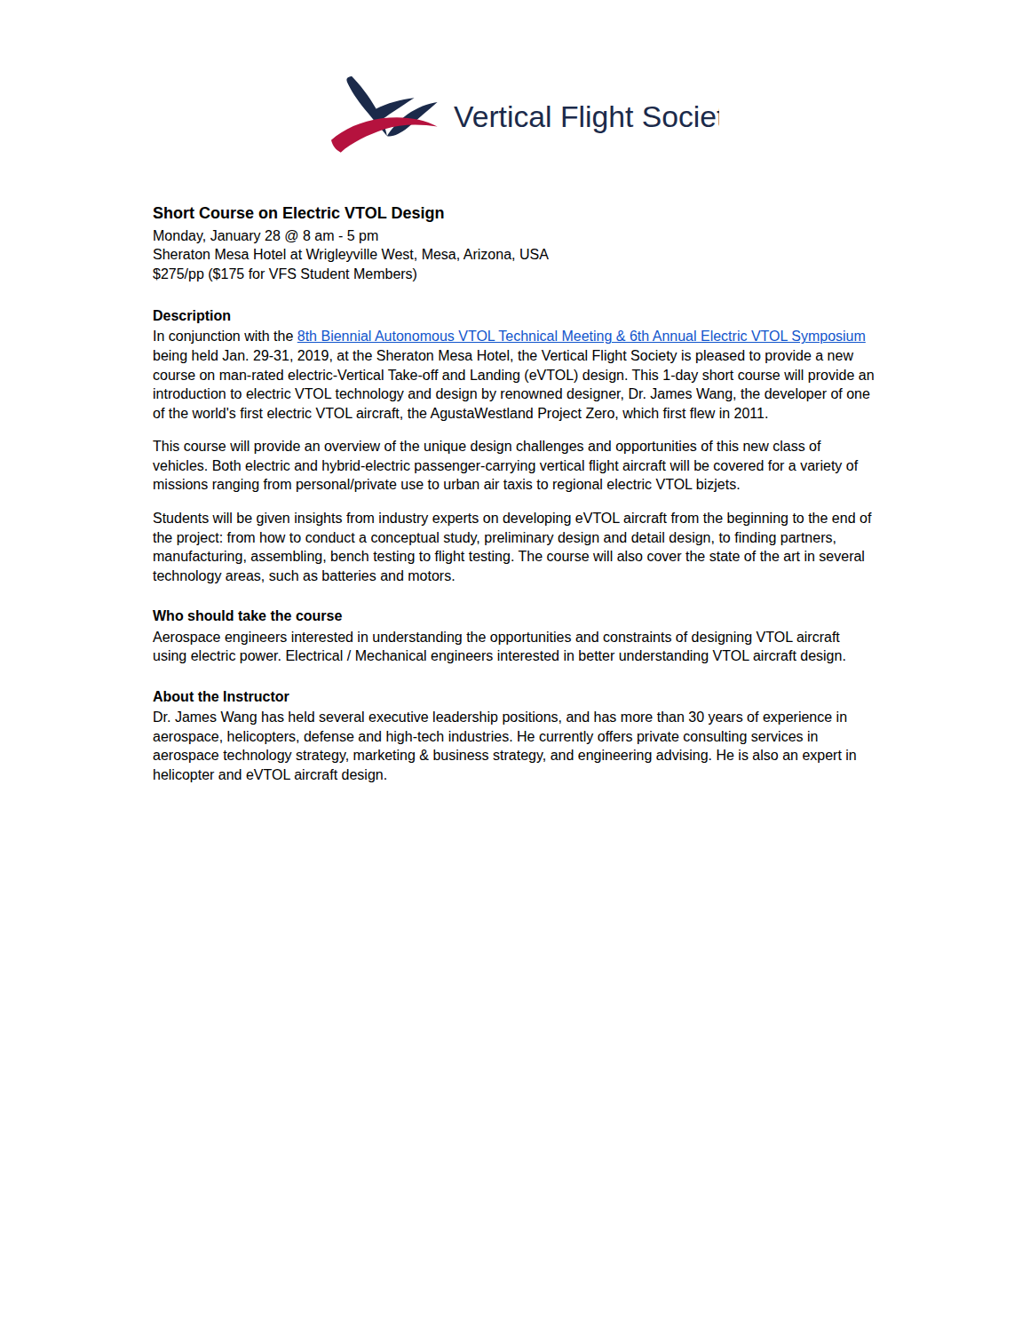Vertical Flight Society Vertical Flight Society
Short Course on Electric VTOL Design
Monday, January 28 @ 8 am - 5 pm
Sheraton Mesa Hotel at Wrigleyville West, Mesa, Arizona, USA
$275/pp ($175 for VFS Student Members)
Description
In conjunction with the 8th Biennial Autonomous VTOL Technical Meeting & 6th Annual Electric VTOL Symposium being held Jan. 29-31, 2019, at the Sheraton Mesa Hotel, the Vertical Flight Society is pleased to provide a new course on man-rated electric-Vertical Take-off and Landing (eVTOL) design. This 1-day short course will provide an introduction to electric VTOL technology and design by renowned designer, Dr. James Wang, the developer of one of the world's first electric VTOL aircraft, the AgustaWestland Project Zero, which first flew in 2011.
This course will provide an overview of the unique design challenges and opportunities of this new class of vehicles. Both electric and hybrid-electric passenger-carrying vertical flight aircraft will be covered for a variety of missions ranging from personal/private use to urban air taxis to regional electric VTOL bizjets.
Students will be given insights from industry experts on developing eVTOL aircraft from the beginning to the end of the project: from how to conduct a conceptual study, preliminary design and detail design, to finding partners, manufacturing, assembling, bench testing to flight testing. The course will also cover the state of the art in several technology areas, such as batteries and motors.
Who should take the course
Aerospace engineers interested in understanding the opportunities and constraints of designing VTOL aircraft using electric power. Electrical / Mechanical engineers interested in better understanding VTOL aircraft design.
About the Instructor
Dr. James Wang has held several executive leadership positions, and has more than 30 years of experience in aerospace, helicopters, defense and high-tech industries. He currently offers private consulting services in aerospace technology strategy, marketing & business strategy, and engineering advising. He is also an expert in helicopter and eVTOL aircraft design.